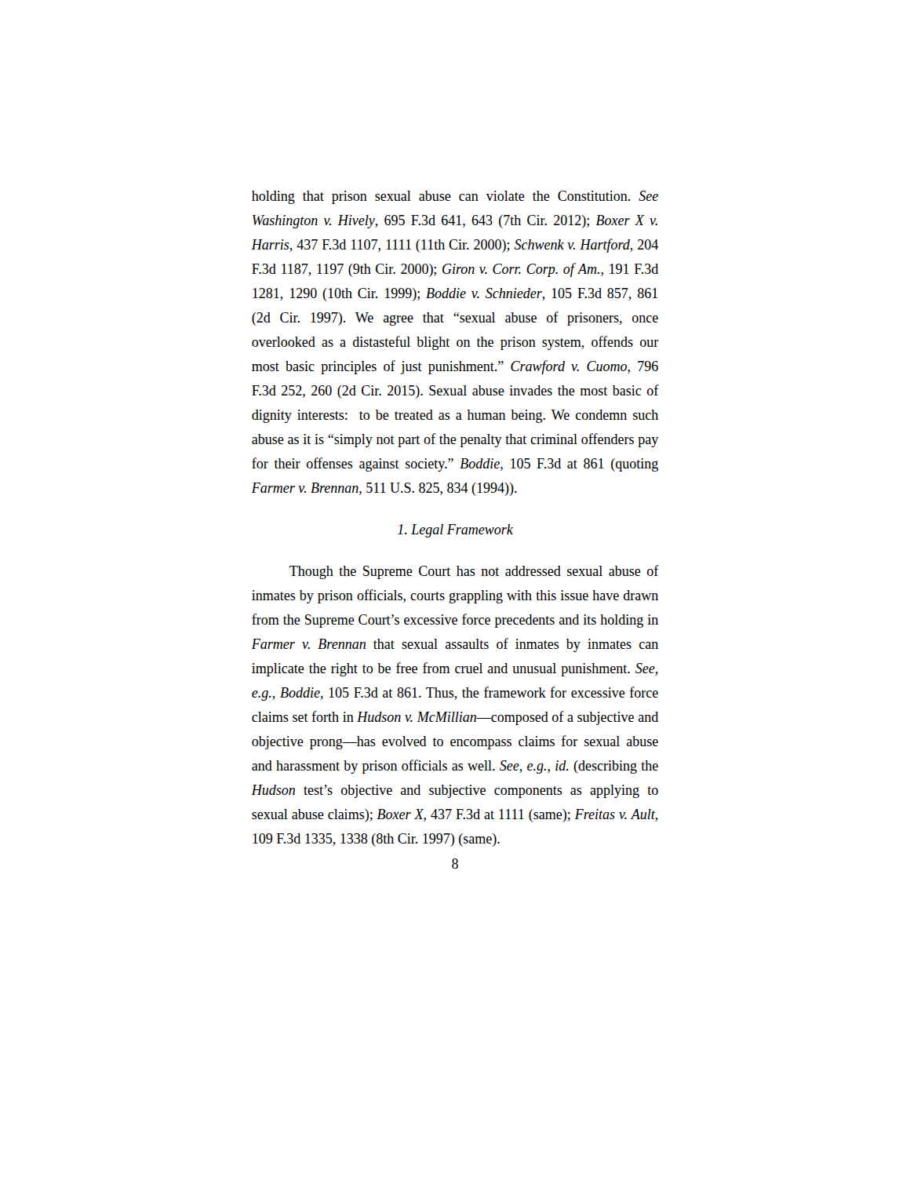holding that prison sexual abuse can violate the Constitution. See Washington v. Hively, 695 F.3d 641, 643 (7th Cir. 2012); Boxer X v. Harris, 437 F.3d 1107, 1111 (11th Cir. 2000); Schwenk v. Hartford, 204 F.3d 1187, 1197 (9th Cir. 2000); Giron v. Corr. Corp. of Am., 191 F.3d 1281, 1290 (10th Cir. 1999); Boddie v. Schnieder, 105 F.3d 857, 861 (2d Cir. 1997). We agree that “sexual abuse of prisoners, once overlooked as a distasteful blight on the prison system, offends our most basic principles of just punishment.” Crawford v. Cuomo, 796 F.3d 252, 260 (2d Cir. 2015). Sexual abuse invades the most basic of dignity interests: to be treated as a human being. We condemn such abuse as it is “simply not part of the penalty that criminal offenders pay for their offenses against society.” Boddie, 105 F.3d at 861 (quoting Farmer v. Brennan, 511 U.S. 825, 834 (1994)).
1. Legal Framework
Though the Supreme Court has not addressed sexual abuse of inmates by prison officials, courts grappling with this issue have drawn from the Supreme Court’s excessive force precedents and its holding in Farmer v. Brennan that sexual assaults of inmates by inmates can implicate the right to be free from cruel and unusual punishment. See, e.g., Boddie, 105 F.3d at 861. Thus, the framework for excessive force claims set forth in Hudson v. McMillian—composed of a subjective and objective prong—has evolved to encompass claims for sexual abuse and harassment by prison officials as well. See, e.g., id. (describing the Hudson test’s objective and subjective components as applying to sexual abuse claims); Boxer X, 437 F.3d at 1111 (same); Freitas v. Ault, 109 F.3d 1335, 1338 (8th Cir. 1997) (same).
8